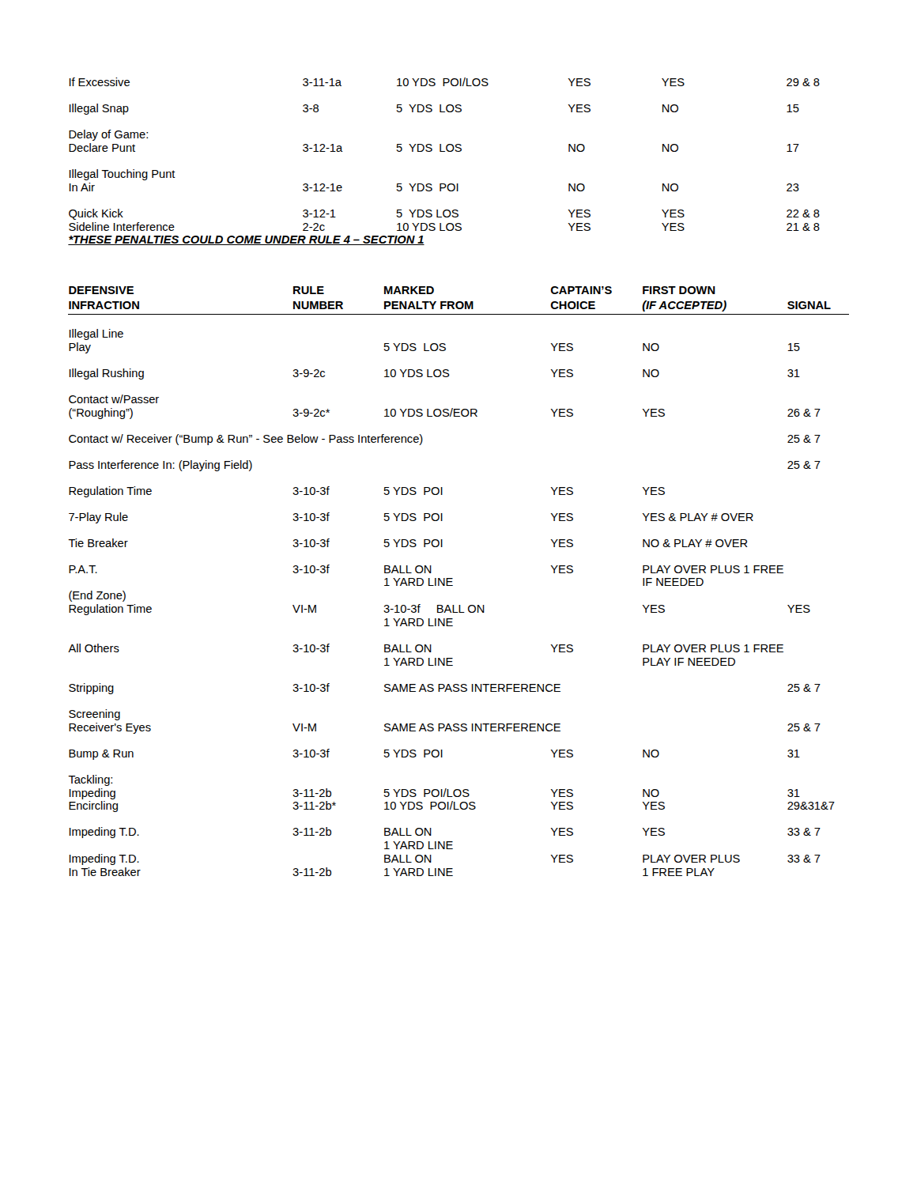| If Excessive | 3-11-1a | 10 YDS POI/LOS | YES | YES | 29 & 8 |
| Illegal Snap | 3-8 | 5 YDS LOS | YES | NO | 15 |
| Delay of Game: | | | | | |
| Declare Punt | 3-12-1a | 5 YDS LOS | NO | NO | 17 |
| Illegal Touching Punt | | | | | |
| In Air | 3-12-1e | 5 YDS POI | NO | NO | 23 |
| Quick Kick | 3-12-1 | 5 YDS LOS | YES | YES | 22 & 8 |
| Sideline Interference | 2-2c | 10 YDS LOS | YES | YES | 21 & 8 |
| *THESE PENALTIES COULD COME UNDER RULE 4 – SECTION 1 |
| DEFENSIVE | RULE | MARKED | CAPTAIN’S | FIRST DOWN | |
| INFRACTION | NUMBER | PENALTY FROM | CHOICE | (IF ACCEPTED) | SIGNAL |
| Illegal Line | | | | | |
| Play | | 5 YDS LOS | YES | NO | 15 |
| Illegal Rushing | 3-9-2c | 10 YDS LOS | YES | NO | 31 |
| Contact w/Passer | | | | | |
| (“Roughing”) | 3-9-2c* | 10 YDS LOS/EOR | YES | YES | 26 & 7 |
| Contact w/ Receiver (“Bump & Run” - See Below - Pass Interference) | 25 & 7 |
| Pass Interference In: (Playing Field) | 25 & 7 |
| Regulation Time | 3-10-3f | 5 YDS POI | YES | YES | |
| 7-Play Rule | 3-10-3f | 5 YDS POI | YES | YES & PLAY # OVER | |
| Tie Breaker | 3-10-3f | 5 YDS POI | YES | NO & PLAY # OVER | |
| P.A.T. | 3-10-3f | BALL ON | YES | PLAY OVER PLUS 1 FREE | |
| | | 1 YARD LINE | | IF NEEDED | |
| (End Zone) | | | | | |
| Regulation Time | VI-M | 3-10-3f BALL ON | | YES | YES |
| | | 1 YARD LINE | | | |
| All Others | 3-10-3f | BALL ON | YES | PLAY OVER PLUS 1 FREE | |
| | | 1 YARD LINE | | PLAY IF NEEDED | |
| Stripping | 3-10-3f | SAME AS PASS INTERFERENCE | 25 & 7 |
| Screening | | | | | |
| Receiver's Eyes | VI-M | SAME AS PASS INTERFERENCE | 25 & 7 |
| Bump & Run | 3-10-3f | 5 YDS POI | YES | NO | 31 |
| Tackling: | | | | | |
| Impeding | 3-11-2b | 5 YDS POI/LOS | YES | NO | 31 |
| Encircling | 3-11-2b* | 10 YDS POI/LOS | YES | YES | 29&31&7 |
| Impeding T.D. | 3-11-2b | BALL ON | YES | YES | 33 & 7 |
| | | 1 YARD LINE | | | |
| Impeding T.D. | | BALL ON | YES | PLAY OVER PLUS | 33 & 7 |
| In Tie Breaker | 3-11-2b | 1 YARD LINE | | 1 FREE PLAY | |